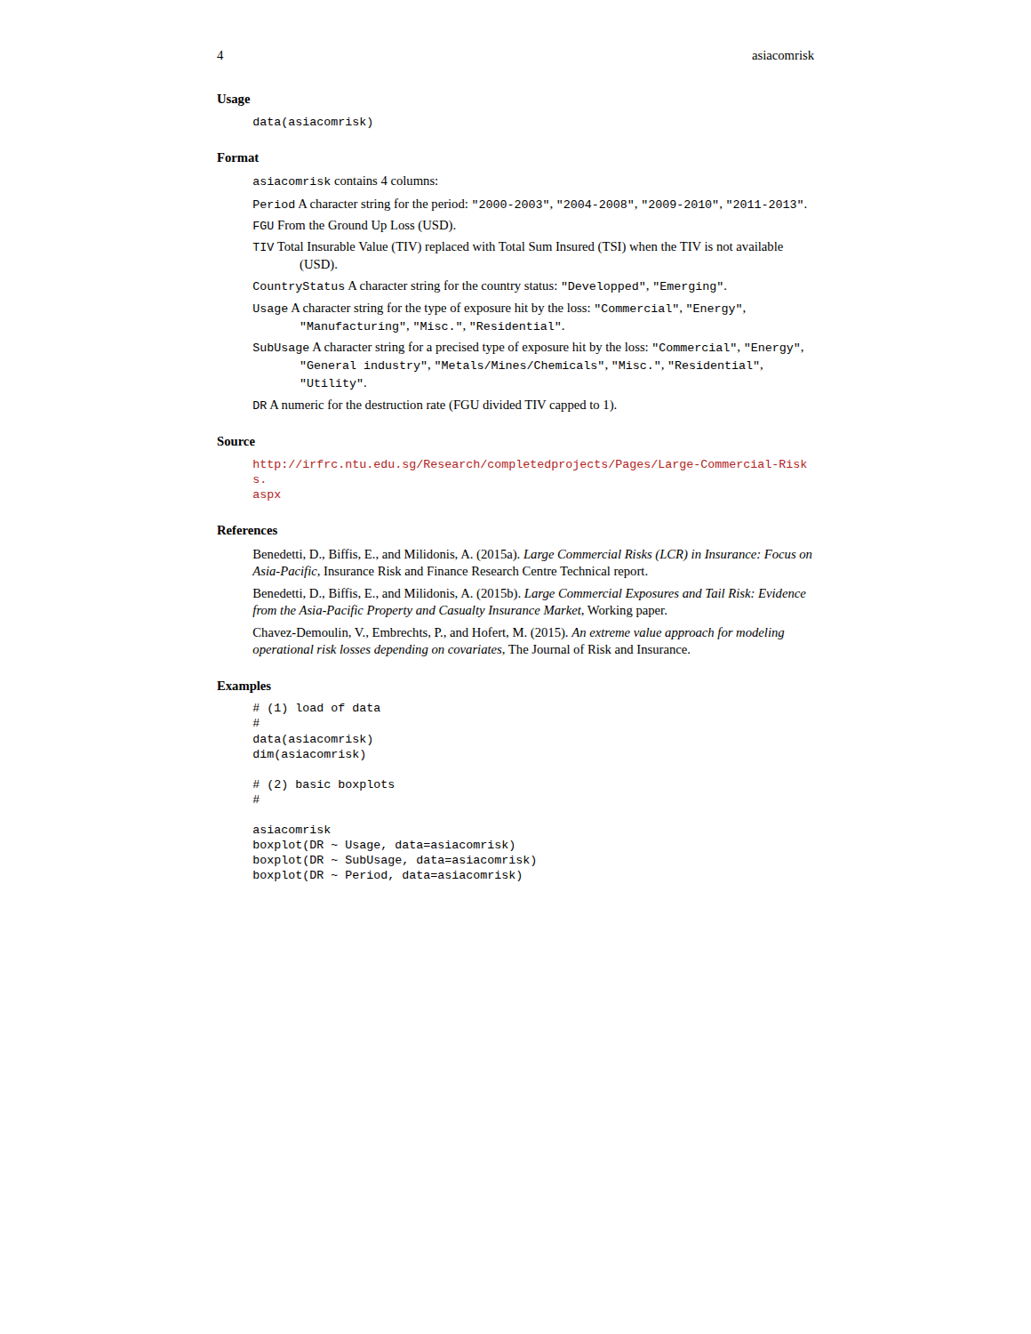4 asiacomrisk
Usage
data(asiacomrisk)
Format
asiacomrisk contains 4 columns:
Period A character string for the period: "2000-2003", "2004-2008", "2009-2010", "2011-2013".
FGU From the Ground Up Loss (USD).
TIV Total Insurable Value (TIV) replaced with Total Sum Insured (TSI) when the TIV is not available (USD).
CountryStatus A character string for the country status: "Developped", "Emerging".
Usage A character string for the type of exposure hit by the loss: "Commercial", "Energy", "Manufacturing", "Misc.", "Residential".
SubUsage A character string for a precised type of exposure hit by the loss: "Commercial", "Energy", "General industry", "Metals/Mines/Chemicals", "Misc.", "Residential", "Utility".
DR A numeric for the destruction rate (FGU divided TIV capped to 1).
Source
http://irfrc.ntu.edu.sg/Research/completedprojects/Pages/Large-Commercial-Risks.
aspx
References
Benedetti, D., Biffis, E., and Milidonis, A. (2015a). Large Commercial Risks (LCR) in Insurance: Focus on Asia-Pacific, Insurance Risk and Finance Research Centre Technical report.
Benedetti, D., Biffis, E., and Milidonis, A. (2015b). Large Commercial Exposures and Tail Risk: Evidence from the Asia-Pacific Property and Casualty Insurance Market, Working paper.
Chavez-Demoulin, V., Embrechts, P., and Hofert, M. (2015). An extreme value approach for modeling operational risk losses depending on covariates, The Journal of Risk and Insurance.
Examples
# (1) load of data
#
data(asiacomrisk)
dim(asiacomrisk)

# (2) basic boxplots
#

asiacomrisk
boxplot(DR ~ Usage, data=asiacomrisk)
boxplot(DR ~ SubUsage, data=asiacomrisk)
boxplot(DR ~ Period, data=asiacomrisk)